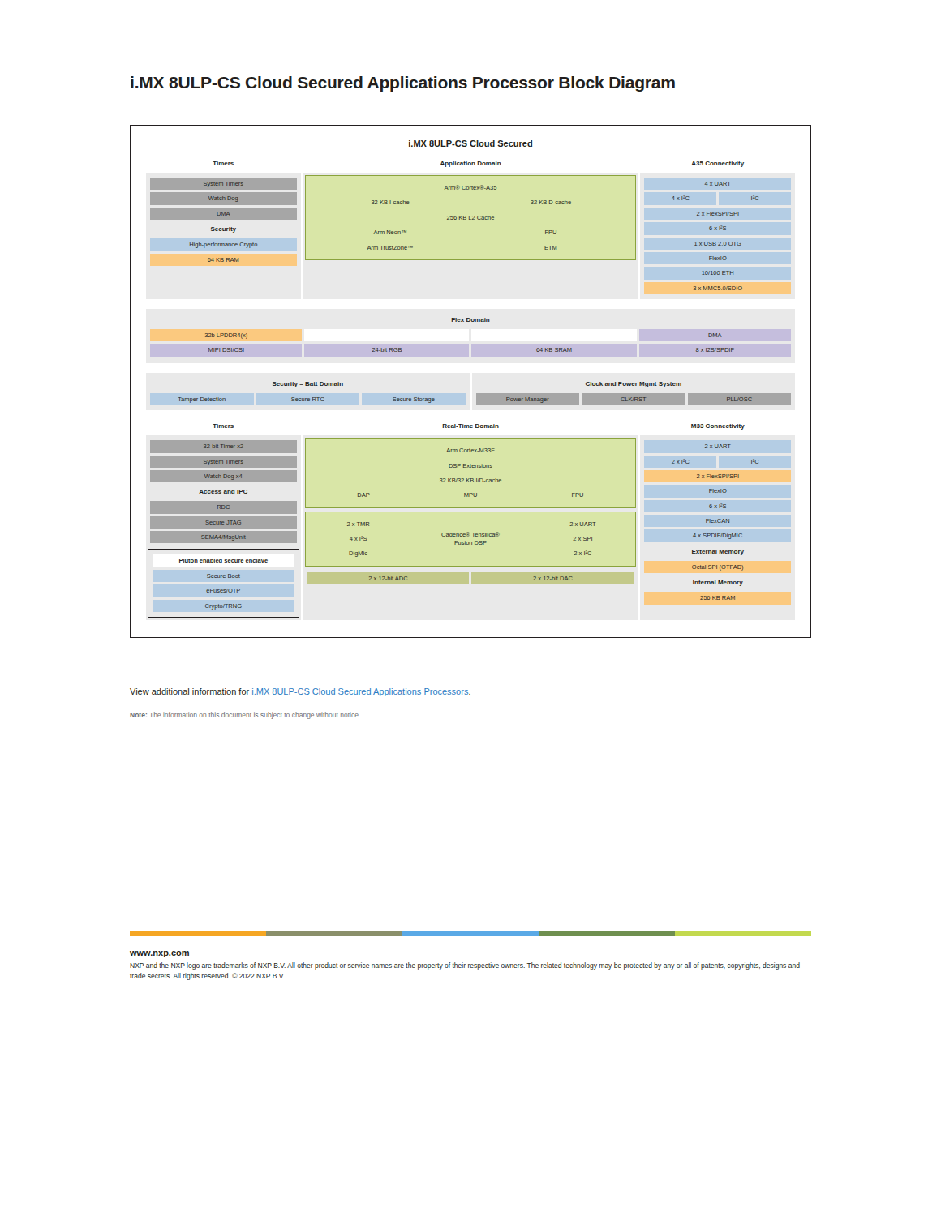i.MX 8ULP-CS Cloud Secured Applications Processor Block Diagram
i.MX 8ULP-CS Cloud Secured
| Timers | Application Domain | A35 Connectivity |
| / System Timers / / Watch Dog / / DMA / / Security / / High-performance Crypto / / 64 KB RAM / | / Arm® Cortex®-A35 / / 32 KB I-cache / 32 KB D-cache / / 256 KB L2 Cache / / Arm Neon™ / FPU / / Arm TrustZone™ / ETM / | / 4 x UART / / 4 x I²C / I²C / / 2 x FlexSPI/SPI / / 6 x I²S / / 1 x USB 2.0 OTG / / FlexIO / / 10/100 ETH / / 3 x MMC5.0/SDIO / |
| / / Flex Domain / / / 32b LPDDR4(x) / / / DMA / / MIPI DSI/CSI / 24-bit RGB / 64 KB SRAM / 8 x I2S/SPDIF / |
| / Security – Batt Domain / / Tamper Detection / Secure RTC / Secure Storage / | / Clock and Power Mgmt System / / Power Manager / CLK/RST / PLL/OSC / |
| Timers | Real-Time Domain | M33 Connectivity |
| / 32-bit Timer x2 / / System Timers / / Watch Dog x4 / / Access and IPC / / RDC / / Secure JTAG / / SEMA4/MsgUnit / / Pluton enabled secure enclave / / Secure Boot / / eFuses/OTP / / Crypto/TRNG / | / Arm Cortex-M33F / / DSP Extensions / / 32 KB/32 KB I/D-cache / / DAP / MPU / FPU / / 2 x TMR / Cadence® Tensilica® Fusion DSP / 2 x UART / / 4 x I²S / 2 x SPI / / DigMic / 2 x I²C / / 2 x 12-bit ADC / 2 x 12-bit DAC / | / 2 x UART / / 2 x I²C / I²C / / 2 x FlexSPI/SPI / / FlexIO / / 6 x I²S / / FlexCAN / / 4 x SPDIF/DigMIC / / External Memory / / Octal SPI (OTFAD) / / Internal Memory / / 256 KB RAM / |
View additional information for i.MX 8ULP-CS Cloud Secured Applications Processors.
Note: The information on this document is subject to change without notice.
www.nxp.com
NXP and the NXP logo are trademarks of NXP B.V. All other product or service names are the property of their respective owners. The related technology may be protected by any or all of patents, copyrights, designs and trade secrets. All rights reserved. © 2022 NXP B.V.